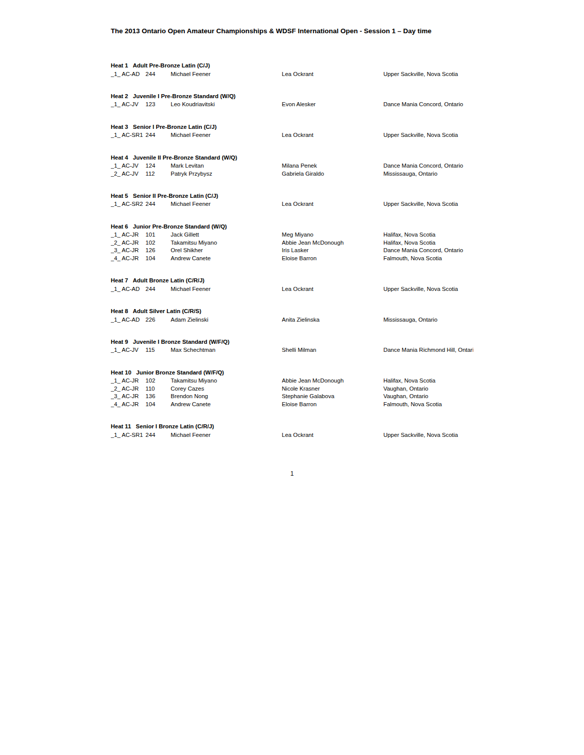The 2013 Ontario Open Amateur Championships & WDSF International Open - Session 1 – Day time
Heat 1 Adult Pre-Bronze Latin (C/J)
| _1_ AC-AD | 244 | Michael Feener | Lea Ockrant | Upper Sackville, Nova Scotia |
Heat 2 Juvenile I Pre-Bronze Standard (W/Q)
| _1_ AC-JV | 123 | Leo Koudriavitski | Evon Alesker | Dance Mania Concord, Ontario |
Heat 3 Senior I Pre-Bronze Latin (C/J)
| _1_ AC-SR1 | 244 | Michael Feener | Lea Ockrant | Upper Sackville, Nova Scotia |
Heat 4 Juvenile II Pre-Bronze Standard (W/Q)
| _1_ AC-JV | 124 | Mark Levitan | Milana Penek | Dance Mania Concord, Ontario |
| _2_ AC-JV | 112 | Patryk Przybysz | Gabriela Giraldo | Mississauga, Ontario |
Heat 5 Senior II Pre-Bronze Latin (C/J)
| _1_ AC-SR2 | 244 | Michael Feener | Lea Ockrant | Upper Sackville, Nova Scotia |
Heat 6 Junior Pre-Bronze Standard (W/Q)
| _1_ AC-JR | 101 | Jack Gillett | Meg Miyano | Halifax, Nova Scotia |
| _2_ AC-JR | 102 | Takamitsu Miyano | Abbie Jean McDonough | Halifax, Nova Scotia |
| _3_ AC-JR | 126 | Orel Shikher | Iris Lasker | Dance Mania Concord, Ontario |
| _4_ AC-JR | 104 | Andrew Canete | Eloise Barron | Falmouth, Nova Scotia |
Heat 7 Adult Bronze Latin (C/R/J)
| _1_ AC-AD | 244 | Michael Feener | Lea Ockrant | Upper Sackville, Nova Scotia |
Heat 8 Adult Silver Latin (C/R/S)
| _1_ AC-AD | 226 | Adam Zielinski | Anita Zielinska | Mississauga, Ontario |
Heat 9 Juvenile I Bronze Standard (W/F/Q)
| _1_ AC-JV | 115 | Max Schechtman | Shelli Milman | Dance Mania Richmond Hill, Ontario |
Heat 10 Junior Bronze Standard (W/F/Q)
| _1_ AC-JR | 102 | Takamitsu Miyano | Abbie Jean McDonough | Halifax, Nova Scotia |
| _2_ AC-JR | 110 | Corey Cazes | Nicole Krasner | Vaughan, Ontario |
| _3_ AC-JR | 136 | Brendon Nong | Stephanie Galabova | Vaughan, Ontario |
| _4_ AC-JR | 104 | Andrew Canete | Eloise Barron | Falmouth, Nova Scotia |
Heat 11 Senior I Bronze Latin (C/R/J)
| _1_ AC-SR1 | 244 | Michael Feener | Lea Ockrant | Upper Sackville, Nova Scotia |
1